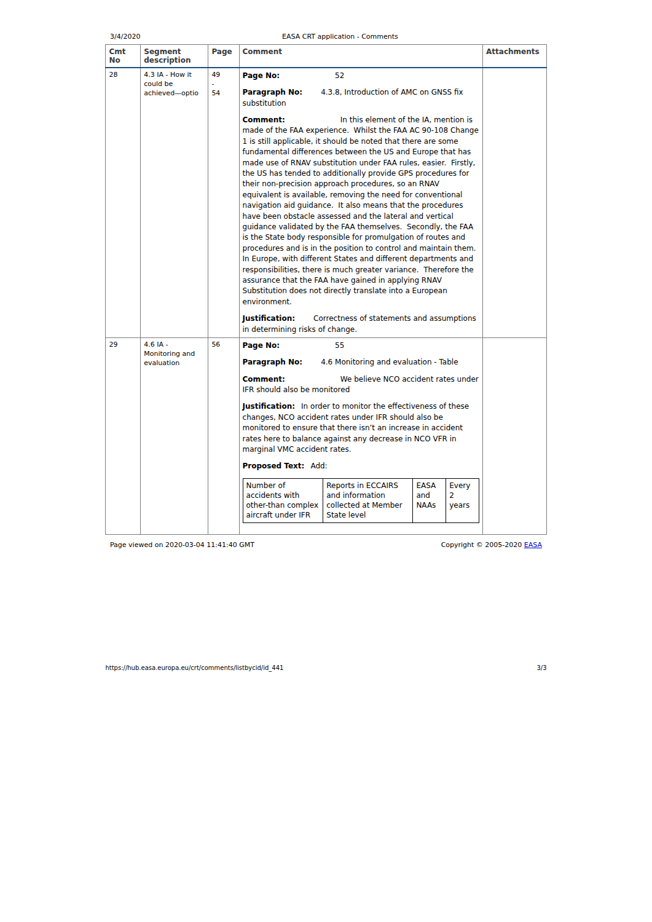3/4/2020
EASA CRT application - Comments
| Cmt No | Segment description | Page | Comment | Attachments |
| --- | --- | --- | --- | --- |
| 28 | 4.3 IA - How it could be achieved—optio | 49 - 54 | Page No: 52 Paragraph No: 4.3.8, Introduction of AMC on GNSS fix substitution Comment: In this element of the IA, mention is made of the FAA experience. Whilst the FAA AC 90-108 Change 1 is still applicable, it should be noted that there are some fundamental differences between the US and Europe that has made use of RNAV substitution under FAA rules, easier. Firstly, the US has tended to additionally provide GPS procedures for their non-precision approach procedures, so an RNAV equivalent is available, removing the need for conventional navigation aid guidance. It also means that the procedures have been obstacle assessed and the lateral and vertical guidance validated by the FAA themselves. Secondly, the FAA is the State body responsible for promulgation of routes and procedures and is in the position to control and maintain them. In Europe, with different States and different departments and responsibilities, there is much greater variance. Therefore the assurance that the FAA have gained in applying RNAV Substitution does not directly translate into a European environment. Justification: Correctness of statements and assumptions in determining risks of change. | |
| 29 | 4.6 IA - Monitoring and evaluation | 56 | Page No: 55 Paragraph No: 4.6 Monitoring and evaluation - Table Comment: We believe NCO accident rates under IFR should also be monitored Justification: In order to monitor the effectiveness of these changes, NCO accident rates under IFR should also be monitored to ensure that there isn’t an increase in accident rates here to balance against any decrease in NCO VFR in marginal VMC accident rates. Proposed Text: Add: / Number of accidents with other-than complex aircraft under IFR / Reports in ECCAIRS and information collected at Member State level / EASA and NAAs / Every 2 years / | |
Page viewed on 2020-03-04 11:41:40 GMT
Copyright © 2005-2020 EASA
https://hub.easa.europa.eu/crt/comments/listbycid/id_441
3/3